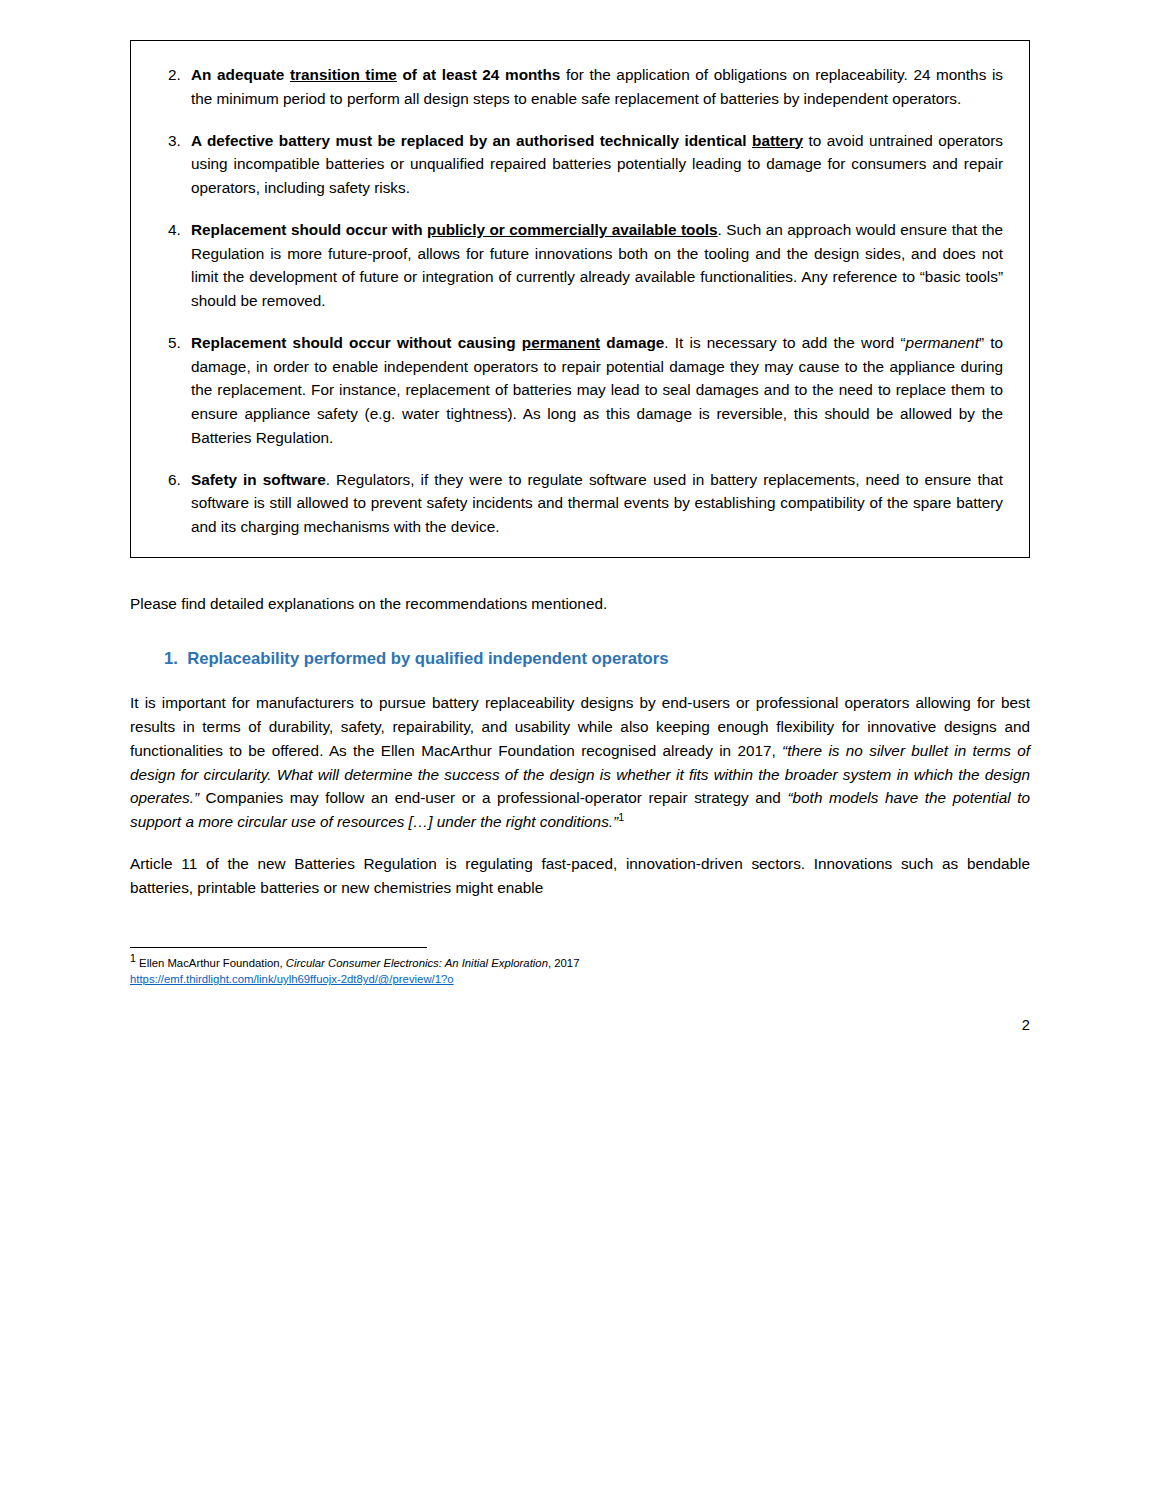An adequate transition time of at least 24 months for the application of obligations on replaceability. 24 months is the minimum period to perform all design steps to enable safe replacement of batteries by independent operators.
A defective battery must be replaced by an authorised technically identical battery to avoid untrained operators using incompatible batteries or unqualified repaired batteries potentially leading to damage for consumers and repair operators, including safety risks.
Replacement should occur with publicly or commercially available tools. Such an approach would ensure that the Regulation is more future-proof, allows for future innovations both on the tooling and the design sides, and does not limit the development of future or integration of currently already available functionalities. Any reference to “basic tools” should be removed.
Replacement should occur without causing permanent damage. It is necessary to add the word “permanent” to damage, in order to enable independent operators to repair potential damage they may cause to the appliance during the replacement. For instance, replacement of batteries may lead to seal damages and to the need to replace them to ensure appliance safety (e.g. water tightness). As long as this damage is reversible, this should be allowed by the Batteries Regulation.
Safety in software. Regulators, if they were to regulate software used in battery replacements, need to ensure that software is still allowed to prevent safety incidents and thermal events by establishing compatibility of the spare battery and its charging mechanisms with the device.
Please find detailed explanations on the recommendations mentioned.
1. Replaceability performed by qualified independent operators
It is important for manufacturers to pursue battery replaceability designs by end-users or professional operators allowing for best results in terms of durability, safety, repairability, and usability while also keeping enough flexibility for innovative designs and functionalities to be offered. As the Ellen MacArthur Foundation recognised already in 2017, “there is no silver bullet in terms of design for circularity. What will determine the success of the design is whether it fits within the broader system in which the design operates.” Companies may follow an end-user or a professional-operator repair strategy and “both models have the potential to support a more circular use of resources […] under the right conditions.”1
Article 11 of the new Batteries Regulation is regulating fast-paced, innovation-driven sectors. Innovations such as bendable batteries, printable batteries or new chemistries might enable
1 Ellen MacArthur Foundation, Circular Consumer Electronics: An Initial Exploration, 2017
https://emf.thirdlight.com/link/uylh69ffuojx-2dt8yd/@/preview/1?o
2